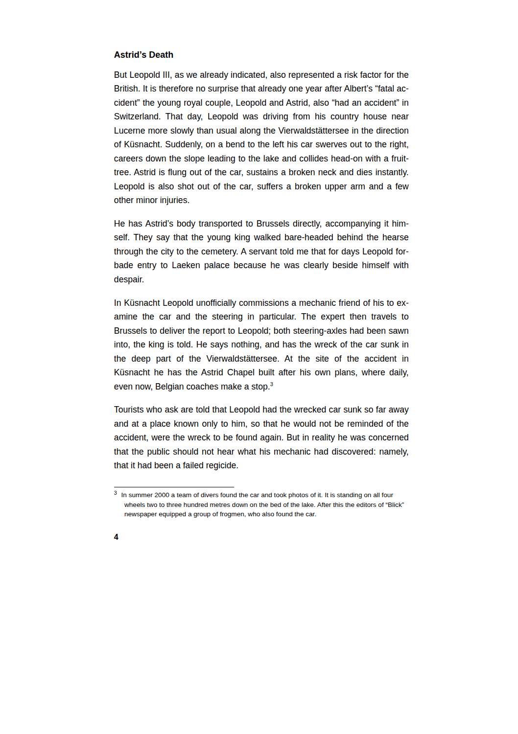Astrid’s Death
But Leopold III, as we already indicated, also represented a risk factor for the British. It is therefore no surprise that already one year after Albert’s “fatal accident” the young royal couple, Leopold and Astrid, also “had an accident” in Switzerland. That day, Leopold was driving from his country house near Lucerne more slowly than usual along the Vierwaldstättersee in the direction of Küsnacht. Suddenly, on a bend to the left his car swerves out to the right, careers down the slope leading to the lake and collides head-on with a fruit-tree. Astrid is flung out of the car, sustains a broken neck and dies instantly. Leopold is also shot out of the car, suffers a broken upper arm and a few other minor injuries.
He has Astrid’s body transported to Brussels directly, accompanying it himself. They say that the young king walked bare-headed behind the hearse through the city to the cemetery. A servant told me that for days Leopold forbade entry to Laeken palace because he was clearly beside himself with despair.
In Küsnacht Leopold unofficially commissions a mechanic friend of his to examine the car and the steering in particular. The expert then travels to Brussels to deliver the report to Leopold; both steering-axles had been sawn into, the king is told. He says nothing, and has the wreck of the car sunk in the deep part of the Vierwaldstättersee. At the site of the accident in Küsnacht he has the Astrid Chapel built after his own plans, where daily, even now, Belgian coaches make a stop.3
Tourists who ask are told that Leopold had the wrecked car sunk so far away and at a place known only to him, so that he would not be reminded of the accident, were the wreck to be found again. But in reality he was concerned that the public should not hear what his mechanic had discovered: namely, that it had been a failed regicide.
3 In summer 2000 a team of divers found the car and took photos of it. It is standing on all four wheels two to three hundred metres down on the bed of the lake. After this the editors of “Blick” newspaper equipped a group of frogmen, who also found the car.
4